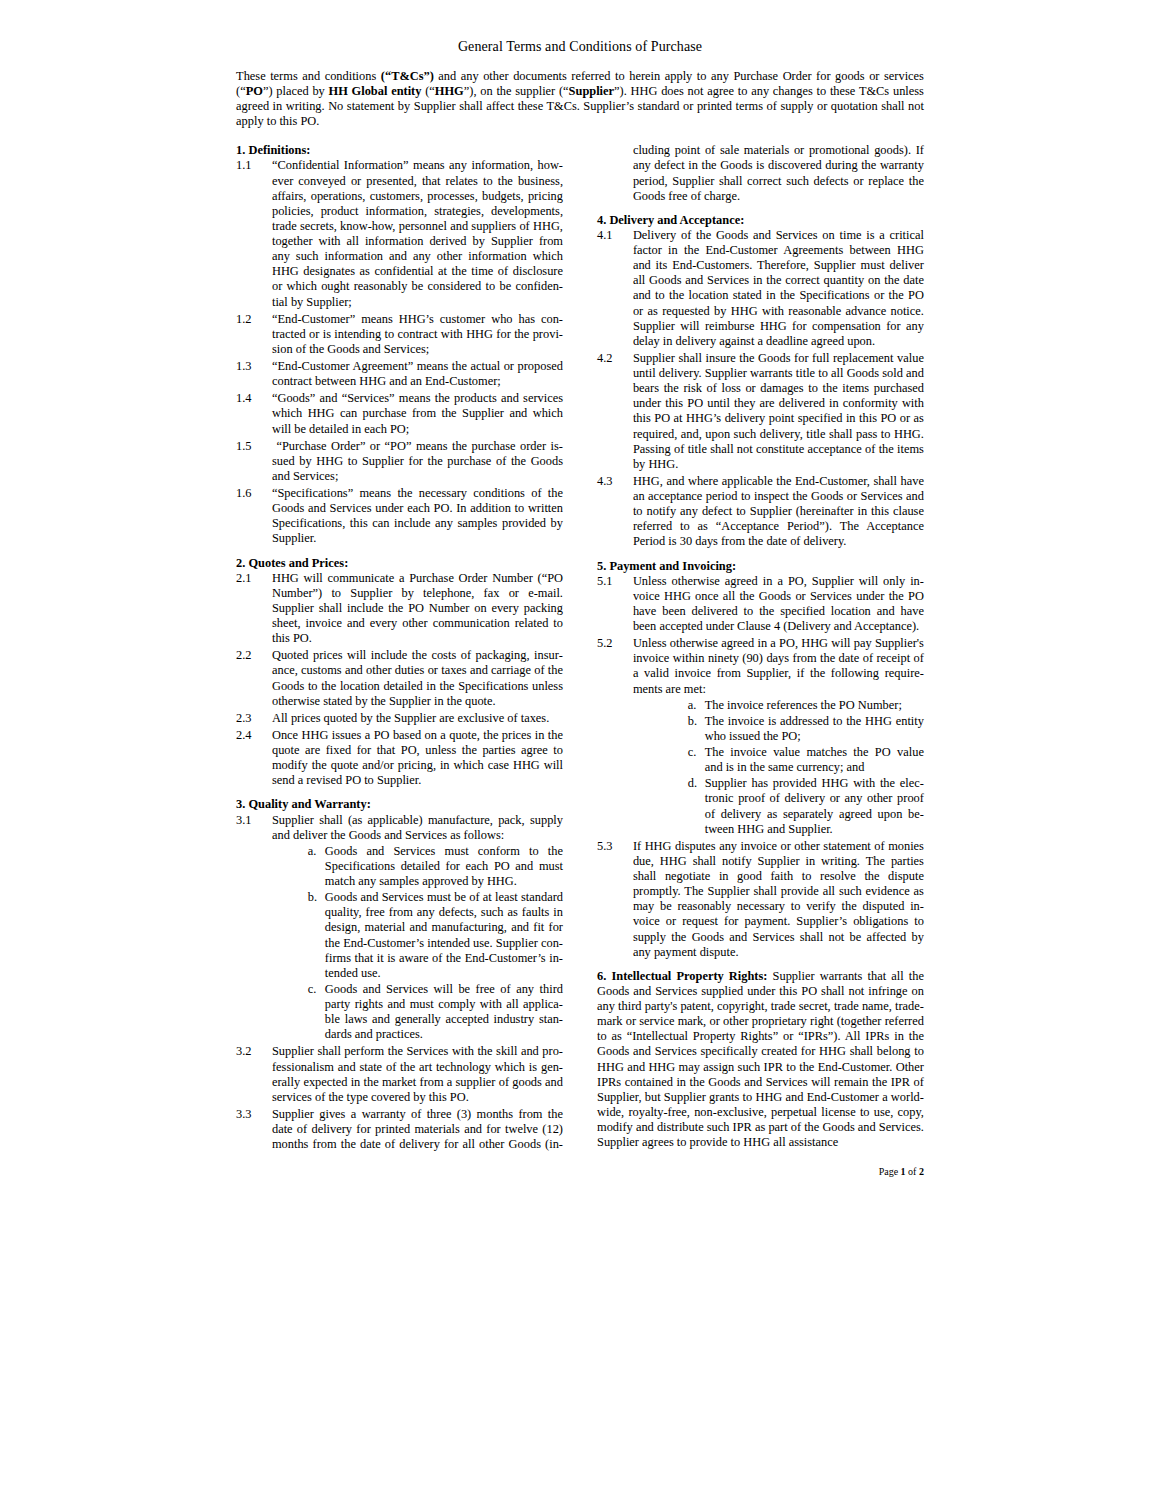General Terms and Conditions of Purchase
These terms and conditions (“T&Cs”) and any other documents referred to herein apply to any Purchase Order for goods or services (“PO”) placed by HH Global entity (“HHG”), on the supplier (“Supplier”). HHG does not agree to any changes to these T&Cs unless agreed in writing. No statement by Supplier shall affect these T&Cs. Supplier’s standard or printed terms of supply or quotation shall not apply to this PO.
1. Definitions:
1.1“Confidential Information” means any information, however conveyed or presented, that relates to the business, affairs, operations, customers, processes, budgets, pricing policies, product information, strategies, developments, trade secrets, know-how, personnel and suppliers of HHG, together with all information derived by Supplier from any such information and any other information which HHG designates as confidential at the time of disclosure or which ought reasonably be considered to be confidential by Supplier;
1.2“End-Customer” means HHG’s customer who has contracted or is intending to contract with HHG for the provision of the Goods and Services;
1.3“End-Customer Agreement” means the actual or proposed contract between HHG and an End-Customer;
1.4“Goods” and “Services” means the products and services which HHG can purchase from the Supplier and which will be detailed in each PO;
1.5 “Purchase Order” or “PO” means the purchase order issued by HHG to Supplier for the purchase of the Goods and Services;
1.6“Specifications” means the necessary conditions of the Goods and Services under each PO. In addition to written Specifications, this can include any samples provided by Supplier.
2. Quotes and Prices:
2.1 HHG will communicate a Purchase Order Number (“PO Number”) to Supplier by telephone, fax or e-mail. Supplier shall include the PO Number on every packing sheet, invoice and every other communication related to this PO.
2.2 Quoted prices will include the costs of packaging, insurance, customs and other duties or taxes and carriage of the Goods to the location detailed in the Specifications unless otherwise stated by the Supplier in the quote.
2.3 All prices quoted by the Supplier are exclusive of taxes.
2.4 Once HHG issues a PO based on a quote, the prices in the quote are fixed for that PO, unless the parties agree to modify the quote and/or pricing, in which case HHG will send a revised PO to Supplier.
3. Quality and Warranty:
3.1 Supplier shall (as applicable) manufacture, pack, supply and deliver the Goods and Services as follows:
a. Goods and Services must conform to the Specifications detailed for each PO and must match any samples approved by HHG.
b. Goods and Services must be of at least standard quality, free from any defects, such as faults in design, material and manufacturing, and fit for the End-Customer’s intended use. Supplier confirms that it is aware of the End-Customer’s intended use.
c. Goods and Services will be free of any third party rights and must comply with all applicable laws and generally accepted industry standards and practices.
3.2 Supplier shall perform the Services with the skill and professionalism and state of the art technology which is generally expected in the market from a supplier of goods and services of the type covered by this PO.
3.3 Supplier gives a warranty of three (3) months from the date of delivery for printed materials and for twelve (12) months from the date of delivery for all other Goods (including point of sale materials or promotional goods). If any defect in the Goods is discovered during the warranty period, Supplier shall correct such defects or replace the Goods free of charge.
4. Delivery and Acceptance:
4.1 Delivery of the Goods and Services on time is a critical factor in the End-Customer Agreements between HHG and its End-Customers. Therefore, Supplier must deliver all Goods and Services in the correct quantity on the date and to the location stated in the Specifications or the PO or as requested by HHG with reasonable advance notice. Supplier will reimburse HHG for compensation for any delay in delivery against a deadline agreed upon.
4.2 Supplier shall insure the Goods for full replacement value until delivery. Supplier warrants title to all Goods sold and bears the risk of loss or damages to the items purchased under this PO until they are delivered in conformity with this PO at HHG’s delivery point specified in this PO or as required, and, upon such delivery, title shall pass to HHG. Passing of title shall not constitute acceptance of the items by HHG.
4.3 HHG, and where applicable the End-Customer, shall have an acceptance period to inspect the Goods or Services and to notify any defect to Supplier (hereinafter in this clause referred to as “Acceptance Period”). The Acceptance Period is 30 days from the date of delivery.
5. Payment and Invoicing:
5.1 Unless otherwise agreed in a PO, Supplier will only invoice HHG once all the Goods or Services under the PO have been delivered to the specified location and have been accepted under Clause 4 (Delivery and Acceptance).
5.2 Unless otherwise agreed in a PO, HHG will pay Supplier's invoice within ninety (90) days from the date of receipt of a valid invoice from Supplier, if the following requirements are met:
a. The invoice references the PO Number;
b. The invoice is addressed to the HHG entity who issued the PO;
c. The invoice value matches the PO value and is in the same currency; and
d. Supplier has provided HHG with the electronic proof of delivery or any other proof of delivery as separately agreed upon between HHG and Supplier.
5.3 If HHG disputes any invoice or other statement of monies due, HHG shall notify Supplier in writing. The parties shall negotiate in good faith to resolve the dispute promptly. The Supplier shall provide all such evidence as may be reasonably necessary to verify the disputed invoice or request for payment. Supplier’s obligations to supply the Goods and Services shall not be affected by any payment dispute.
6. Intellectual Property Rights: Supplier warrants that all the Goods and Services supplied under this PO shall not infringe on any third party's patent, copyright, trade secret, trade name, trademark or service mark, or other proprietary right (together referred to as “Intellectual Property Rights” or “IPRs”). All IPRs in the Goods and Services specifically created for HHG shall belong to HHG and HHG may assign such IPR to the End-Customer. Other IPRs contained in the Goods and Services will remain the IPR of Supplier, but Supplier grants to HHG and End-Customer a worldwide, royalty-free, non-exclusive, perpetual license to use, copy, modify and distribute such IPR as part of the Goods and Services. Supplier agrees to provide to HHG all assistance
Page 1 of 2